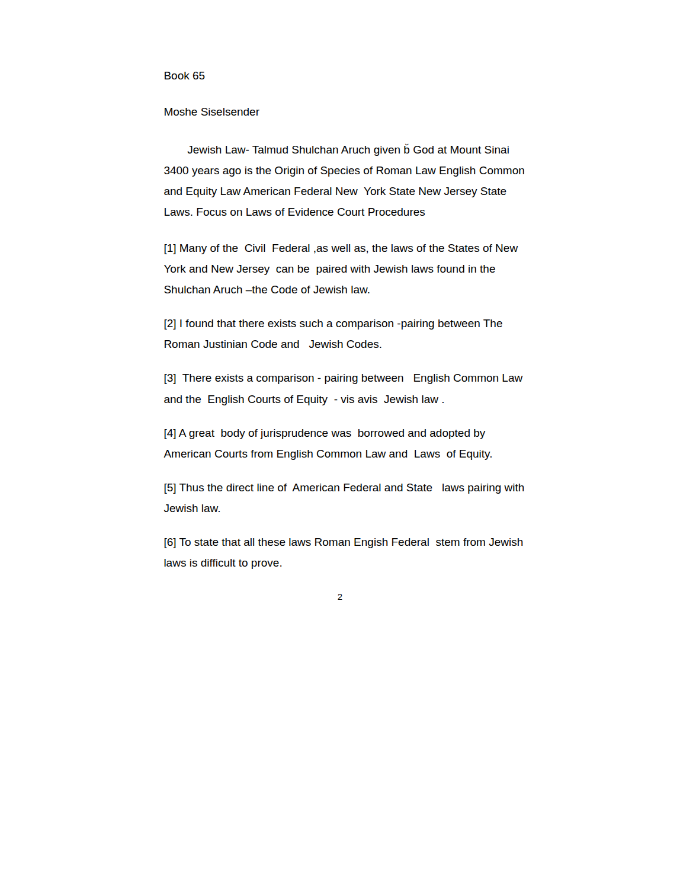Book 65
Moshe Siselsender
Jewish Law- Talmud Shulchan Aruch given b̆ God at Mount Sinai 3400 years ago is the Origin of Species of Roman Law English Common and Equity Law American Federal New York State New Jersey State Laws. Focus on Laws of Evidence Court Procedures
[1] Many of the Civil Federal ,as well as, the laws of the States of New York and New Jersey can be paired with Jewish laws found in the Shulchan Aruch –the Code of Jewish law.
[2] I found that there exists such a comparison -pairing between The Roman Justinian Code and Jewish Codes.
[3] There exists a comparison - pairing between English Common Law and the English Courts of Equity - vis avis Jewish law .
[4] A great body of jurisprudence was borrowed and adopted by American Courts from English Common Law and Laws of Equity.
[5] Thus the direct line of American Federal and State laws pairing with Jewish law.
[6] To state that all these laws Roman Engish Federal stem from Jewish laws is difficult to prove.
2